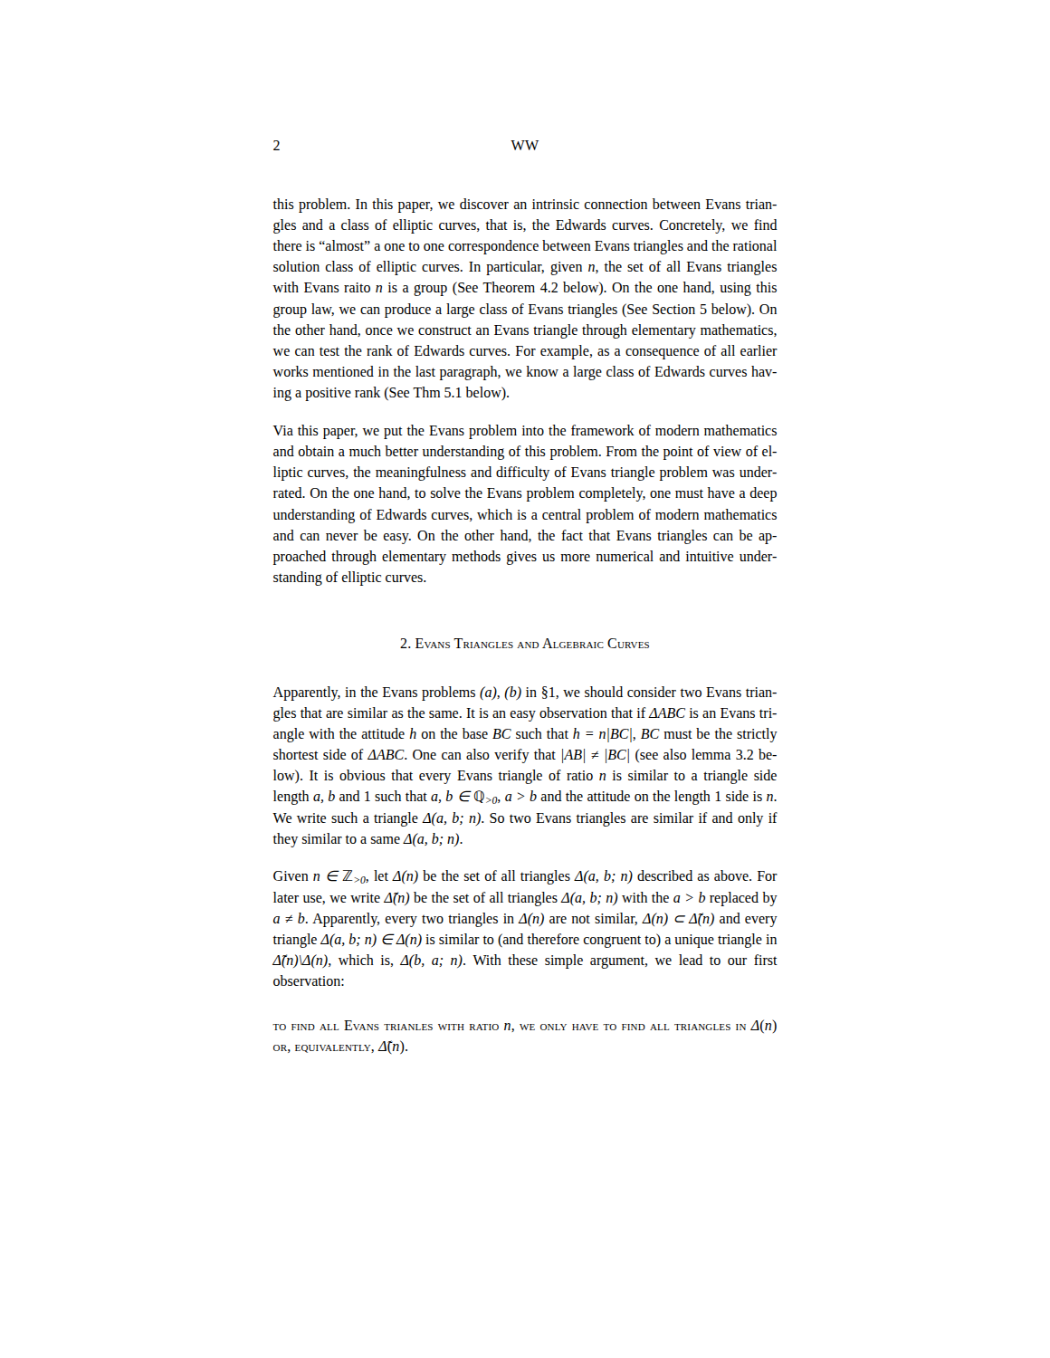2 WW
this problem. In this paper, we discover an intrinsic connection between Evans triangles and a class of elliptic curves, that is, the Edwards curves. Concretely, we find there is “almost” a one to one correspondence between Evans triangles and the rational solution class of elliptic curves. In particular, given n, the set of all Evans triangles with Evans raito n is a group (See Theorem 4.2 below). On the one hand, using this group law, we can produce a large class of Evans triangles (See Section 5 below). On the other hand, once we construct an Evans triangle through elementary mathematics, we can test the rank of Edwards curves. For example, as a consequence of all earlier works mentioned in the last paragraph, we know a large class of Edwards curves having a positive rank (See Thm 5.1 below).
Via this paper, we put the Evans problem into the framework of modern mathematics and obtain a much better understanding of this problem. From the point of view of elliptic curves, the meaningfulness and difficulty of Evans triangle problem was underrated. On the one hand, to solve the Evans problem completely, one must have a deep understanding of Edwards curves, which is a central problem of modern mathematics and can never be easy. On the other hand, the fact that Evans triangles can be approached through elementary methods gives us more numerical and intuitive understanding of elliptic curves.
2. Evans Triangles and Algebraic Curves
Apparently, in the Evans problems (a), (b) in §1, we should consider two Evans triangles that are similar as the same. It is an easy observation that if ΔABC is an Evans triangle with the attitude h on the base BC such that h = n|BC|, BC must be the strictly shortest side of ΔABC. One can also verify that |AB| ≠ |BC| (see also lemma 3.2 below). It is obvious that every Evans triangle of ratio n is similar to a triangle side length a, b and 1 such that a, b ∈ ℚ>0, a > b and the attitude on the length 1 side is n. We write such a triangle Δ(a, b; n). So two Evans triangles are similar if and only if they similar to a same Δ(a, b; n).
Given n ∈ ℤ>0, let Δ(n) be the set of all triangles Δ(a, b; n) described as above. For later use, we write Δ̃(n) be the set of all triangles Δ(a, b; n) with the a > b replaced by a ≠ b. Apparently, every two triangles in Δ(n) are not similar, Δ(n) ⊂ Δ̃(n) and every triangle Δ(a, b; n) ∈ Δ(n) is similar to (and therefore congruent to) a unique triangle in Δ̃(n)\Δ(n), which is, Δ(b, a; n). With these simple argument, we lead to our first observation:
to find all Evans trianles with ratio n, we only have to find all triangles in Δ(n) or, equivalently, Δ̃(n).